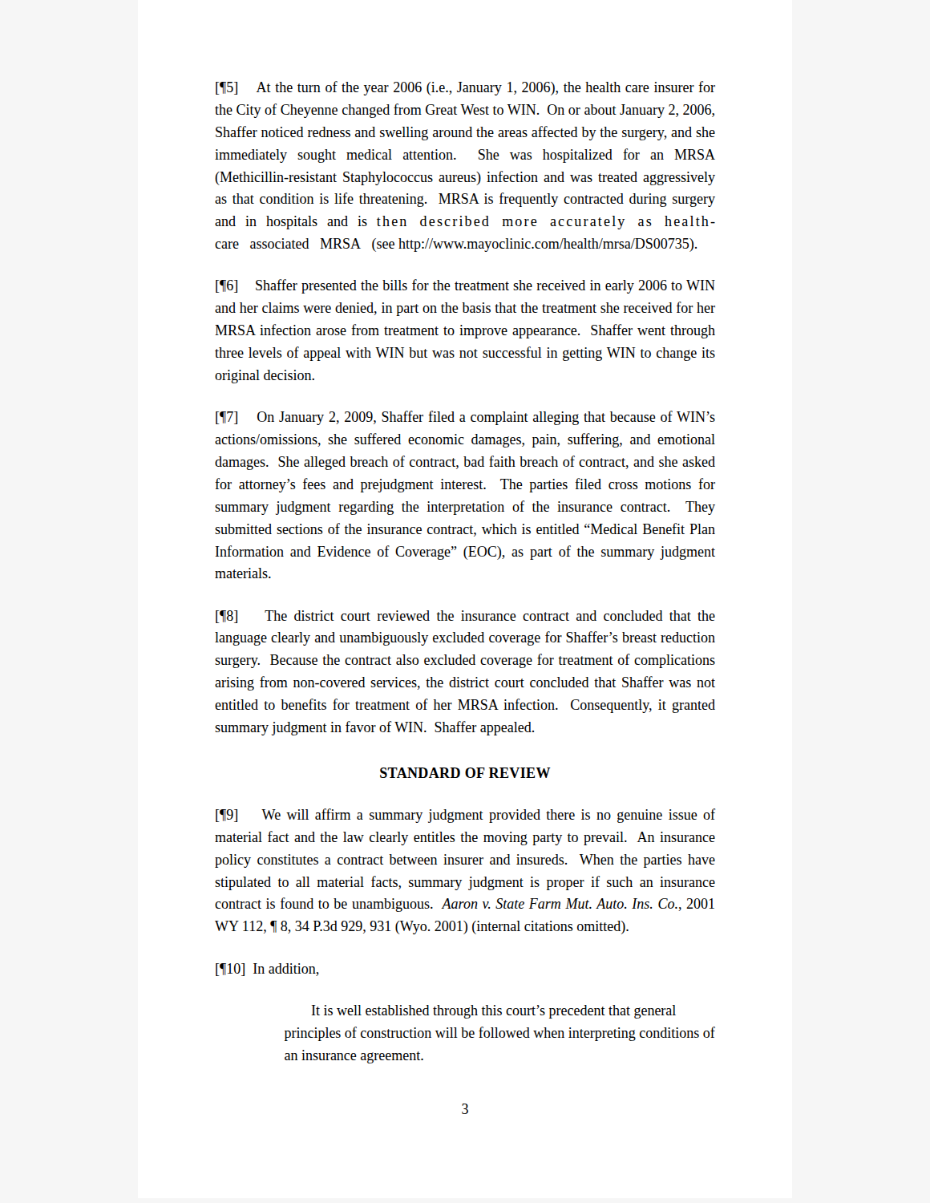[¶5] At the turn of the year 2006 (i.e., January 1, 2006), the health care insurer for the City of Cheyenne changed from Great West to WIN. On or about January 2, 2006, Shaffer noticed redness and swelling around the areas affected by the surgery, and she immediately sought medical attention. She was hospitalized for an MRSA (Methicillin-resistant Staphylococcus aureus) infection and was treated aggressively as that condition is life threatening. MRSA is frequently contracted during surgery and in hospitals and is then described more accurately as health-care associated MRSA (see http://www.mayoclinic.com/health/mrsa/DS00735).
[¶6] Shaffer presented the bills for the treatment she received in early 2006 to WIN and her claims were denied, in part on the basis that the treatment she received for her MRSA infection arose from treatment to improve appearance. Shaffer went through three levels of appeal with WIN but was not successful in getting WIN to change its original decision.
[¶7] On January 2, 2009, Shaffer filed a complaint alleging that because of WIN’s actions/omissions, she suffered economic damages, pain, suffering, and emotional damages. She alleged breach of contract, bad faith breach of contract, and she asked for attorney’s fees and prejudgment interest. The parties filed cross motions for summary judgment regarding the interpretation of the insurance contract. They submitted sections of the insurance contract, which is entitled “Medical Benefit Plan Information and Evidence of Coverage” (EOC), as part of the summary judgment materials.
[¶8] The district court reviewed the insurance contract and concluded that the language clearly and unambiguously excluded coverage for Shaffer’s breast reduction surgery. Because the contract also excluded coverage for treatment of complications arising from non-covered services, the district court concluded that Shaffer was not entitled to benefits for treatment of her MRSA infection. Consequently, it granted summary judgment in favor of WIN. Shaffer appealed.
STANDARD OF REVIEW
[¶9] We will affirm a summary judgment provided there is no genuine issue of material fact and the law clearly entitles the moving party to prevail. An insurance policy constitutes a contract between insurer and insureds. When the parties have stipulated to all material facts, summary judgment is proper if such an insurance contract is found to be unambiguous. Aaron v. State Farm Mut. Auto. Ins. Co., 2001 WY 112, ¶ 8, 34 P.3d 929, 931 (Wyo. 2001) (internal citations omitted).
[¶10] In addition,
It is well established through this court’s precedent that general principles of construction will be followed when interpreting conditions of an insurance agreement.
3